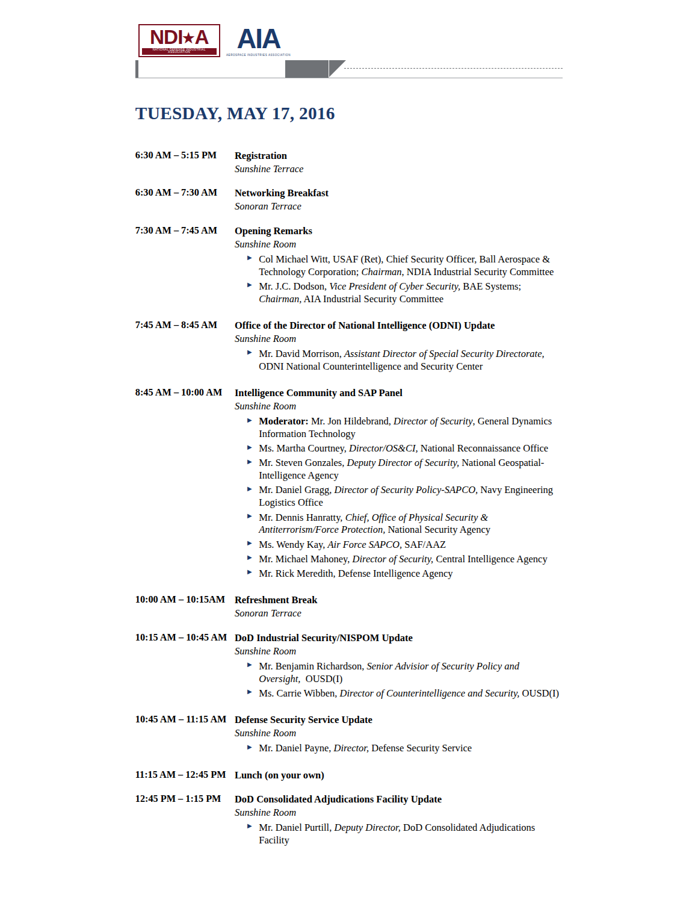NDI★A National Defense Industrial Association
AIA Aerospace Industries Association
TUESDAY, MAY 17, 2016
| 6:30 AM – 5:15 PM | Registration Sunshine Terrace |
| 6:30 AM – 7:30 AM | Networking Breakfast Sonoran Terrace |
| 7:30 AM – 7:45 AM | Opening Remarks Sunshine Room Col Michael Witt, USAF (Ret), Chief Security Officer, Ball Aerospace & Technology Corporation; Chairman , NDIA Industrial Security Committee Mr. J.C. Dodson, Vice President of Cyber Security, BAE Systems; Chairman, AIA Industrial Security Committee |
| 7:45 AM – 8:45 AM | Office of the Director of National Intelligence (ODNI) Update Sunshine Room Mr. David Morrison, Assistant Director of Special Security Directorate, ODNI National Counterintelligence and Security Center |
| 8:45 AM – 10:00 AM | Intelligence Community and SAP Panel Sunshine Room Moderator: Mr. Jon Hildebrand, Director of Security , General Dynamics Information Technology Ms. Martha Courtney, Director/OS&CI, National Reconnaissance Office Mr. Steven Gonzales, Deputy Director of Security, National Geospatial-Intelligence Agency Mr. Daniel Gragg, Director of Security Policy-SAPCO, Navy Engineering Logistics Office Mr. Dennis Hanratty, Chief, Office of Physical Security & Antiterrorism/Force Protection, National Security Agency Ms. Wendy Kay, Air Force SAPCO, SAF/AAZ Mr. Michael Mahoney, Director of Security, Central Intelligence Agency Mr. Rick Meredith, Defense Intelligence Agency |
| 10:00 AM – 10:15AM | Refreshment Break Sonoran Terrace |
| 10:15 AM – 10:45 AM | DoD Industrial Security/NISPOM Update Sunshine Room Mr. Benjamin Richardson, Senior Advisior of Security Policy and Oversight, OUSD(I) Ms. Carrie Wibben, Director of Counterintelligence and Security, OUSD(I) |
| 10:45 AM – 11:15 AM | Defense Security Service Update Sunshine Room Mr. Daniel Payne, Director, Defense Security Service |
| 11:15 AM – 12:45 PM | Lunch (on your own) |
| 12:45 PM – 1:15 PM | DoD Consolidated Adjudications Facility Update Sunshine Room Mr. Daniel Purtill, Deputy Director, DoD Consolidated Adjudications Facility |